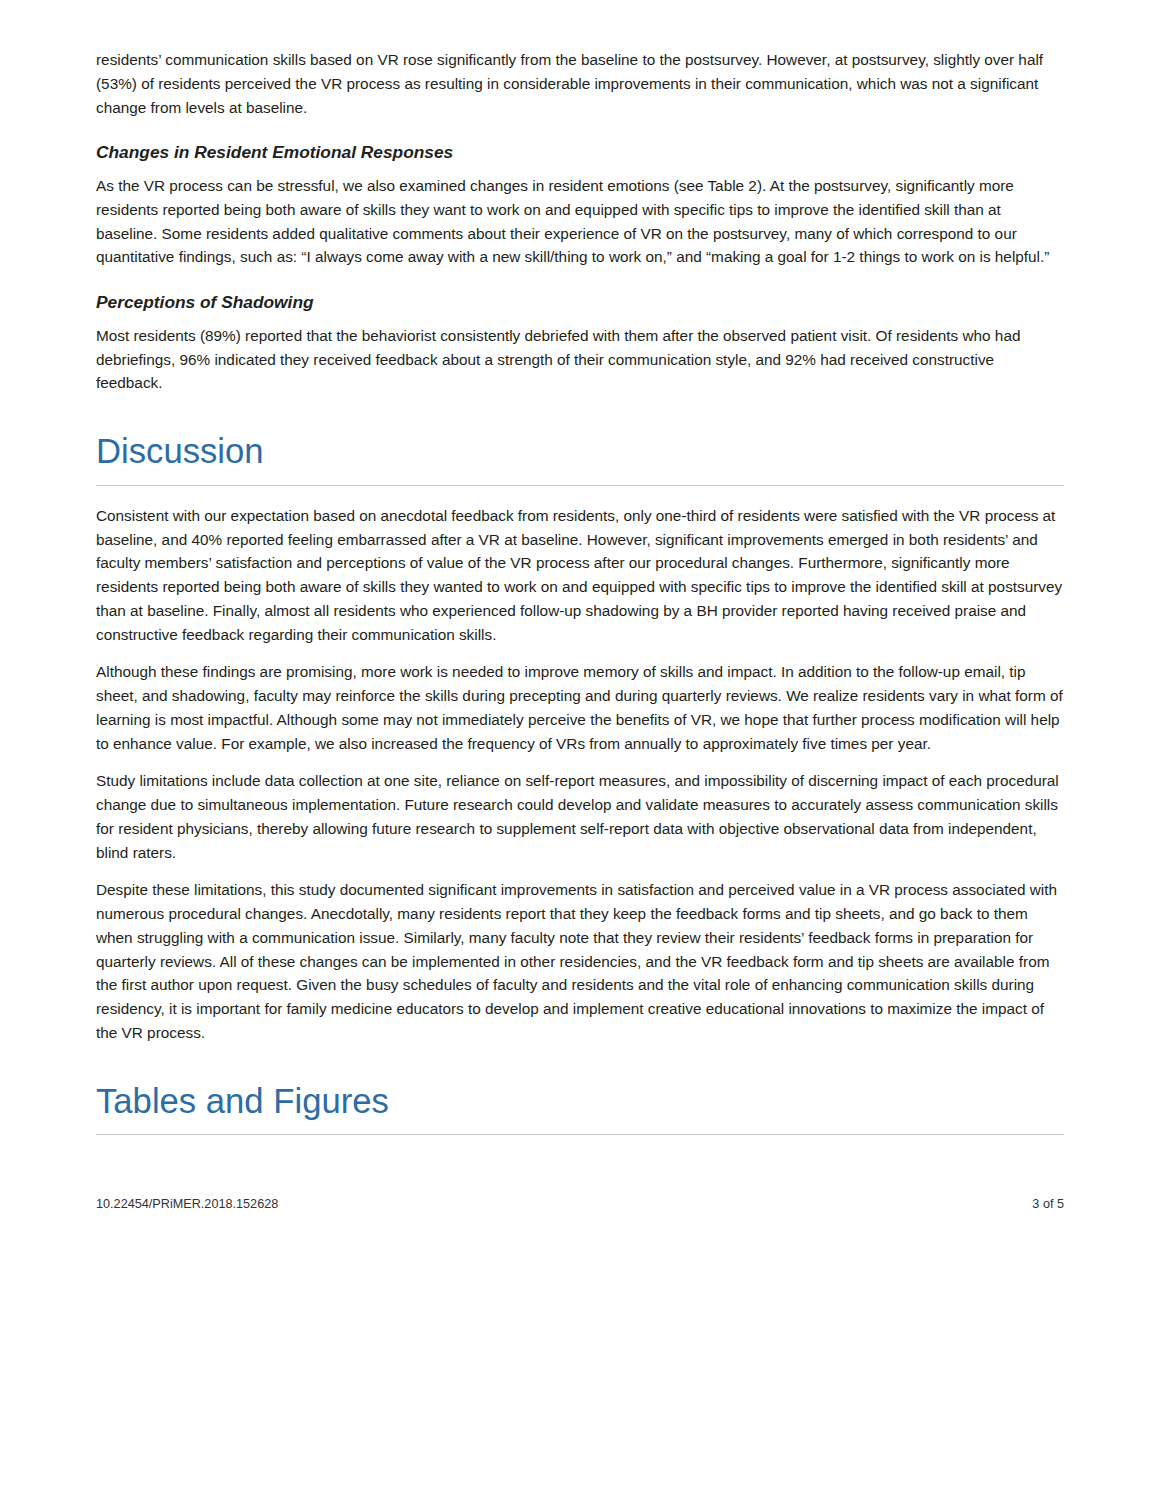residents’ communication skills based on VR rose significantly from the baseline to the postsurvey. However, at postsurvey, slightly over half (53%) of residents perceived the VR process as resulting in considerable improvements in their communication, which was not a significant change from levels at baseline.
Changes in Resident Emotional Responses
As the VR process can be stressful, we also examined changes in resident emotions (see Table 2). At the postsurvey, significantly more residents reported being both aware of skills they want to work on and equipped with specific tips to improve the identified skill than at baseline. Some residents added qualitative comments about their experience of VR on the postsurvey, many of which correspond to our quantitative findings, such as: “I always come away with a new skill/thing to work on,” and “making a goal for 1-2 things to work on is helpful.”
Perceptions of Shadowing
Most residents (89%) reported that the behaviorist consistently debriefed with them after the observed patient visit. Of residents who had debriefings, 96% indicated they received feedback about a strength of their communication style, and 92% had received constructive feedback.
Discussion
Consistent with our expectation based on anecdotal feedback from residents, only one-third of residents were satisfied with the VR process at baseline, and 40% reported feeling embarrassed after a VR at baseline. However, significant improvements emerged in both residents’ and faculty members’ satisfaction and perceptions of value of the VR process after our procedural changes. Furthermore, significantly more residents reported being both aware of skills they wanted to work on and equipped with specific tips to improve the identified skill at postsurvey than at baseline. Finally, almost all residents who experienced follow-up shadowing by a BH provider reported having received praise and constructive feedback regarding their communication skills.
Although these findings are promising, more work is needed to improve memory of skills and impact. In addition to the follow-up email, tip sheet, and shadowing, faculty may reinforce the skills during precepting and during quarterly reviews. We realize residents vary in what form of learning is most impactful. Although some may not immediately perceive the benefits of VR, we hope that further process modification will help to enhance value. For example, we also increased the frequency of VRs from annually to approximately five times per year.
Study limitations include data collection at one site, reliance on self-report measures, and impossibility of discerning impact of each procedural change due to simultaneous implementation. Future research could develop and validate measures to accurately assess communication skills for resident physicians, thereby allowing future research to supplement self-report data with objective observational data from independent, blind raters.
Despite these limitations, this study documented significant improvements in satisfaction and perceived value in a VR process associated with numerous procedural changes. Anecdotally, many residents report that they keep the feedback forms and tip sheets, and go back to them when struggling with a communication issue. Similarly, many faculty note that they review their residents’ feedback forms in preparation for quarterly reviews. All of these changes can be implemented in other residencies, and the VR feedback form and tip sheets are available from the first author upon request. Given the busy schedules of faculty and residents and the vital role of enhancing communication skills during residency, it is important for family medicine educators to develop and implement creative educational innovations to maximize the impact of the VR process.
Tables and Figures
10.22454/PRiMER.2018.152628 3 of 5